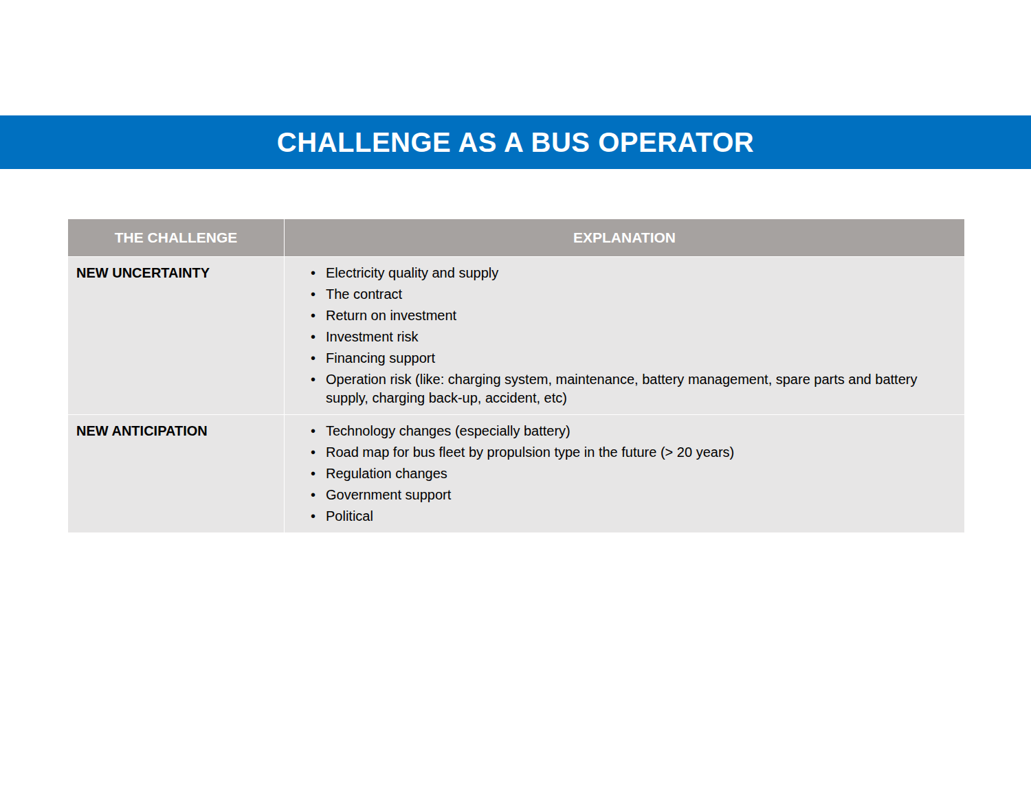CHALLENGE AS A BUS OPERATOR
| THE CHALLENGE | EXPLANATION |
| --- | --- |
| NEW UNCERTAINTY | Electricity quality and supply The contract Return on investment Investment risk Financing support Operation risk (like: charging system, maintenance, battery management, spare parts and battery supply, charging back-up, accident, etc) |
| NEW ANTICIPATION | Technology changes (especially battery) Road map for bus fleet by propulsion type in the future (> 20 years) Regulation changes Government support Political |